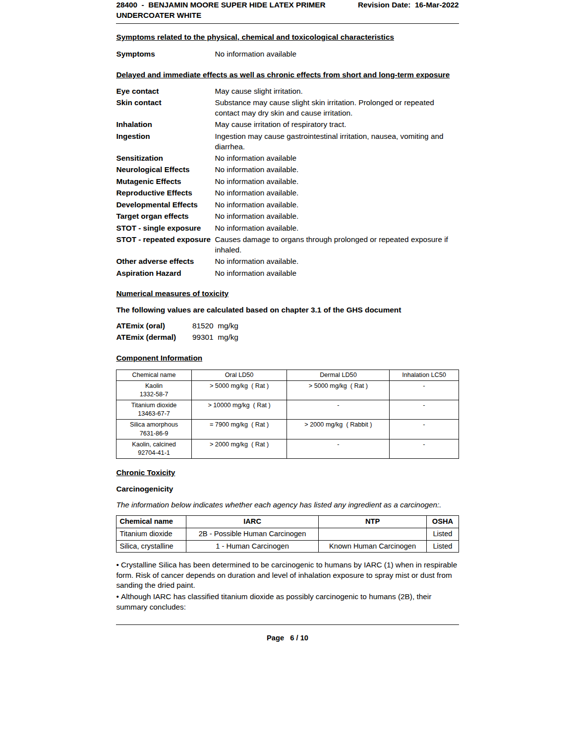28400 - BENJAMIN MOORE SUPER HIDE LATEX PRIMER UNDERCOATER WHITE
Revision Date: 16-Mar-2022
Symptoms related to the physical, chemical and toxicological characteristics
| Symptoms | No information available |
Delayed and immediate effects as well as chronic effects from short and long-term exposure
| Eye contact | May cause slight irritation. |
| Skin contact | Substance may cause slight skin irritation. Prolonged or repeated contact may dry skin and cause irritation. |
| Inhalation | May cause irritation of respiratory tract. |
| Ingestion | Ingestion may cause gastrointestinal irritation, nausea, vomiting and diarrhea. |
| Sensitization | No information available |
| Neurological Effects | No information available. |
| Mutagenic Effects | No information available. |
| Reproductive Effects | No information available. |
| Developmental Effects | No information available. |
| Target organ effects | No information available. |
| STOT - single exposure | No information available. |
| STOT - repeated exposure | Causes damage to organs through prolonged or repeated exposure if inhaled. |
| Other adverse effects | No information available. |
| Aspiration Hazard | No information available |
Numerical measures of toxicity
The following values are calculated based on chapter 3.1 of the GHS document
| ATEmix (oral) | 81520 mg/kg |
| ATEmix (dermal) | 99301 mg/kg |
Component Information
| Chemical name | Oral LD50 | Dermal LD50 | Inhalation LC50 |
| --- | --- | --- | --- |
| Kaolin 1332-58-7 | > 5000 mg/kg ( Rat ) | > 5000 mg/kg ( Rat ) | - |
| Titanium dioxide 13463-67-7 | > 10000 mg/kg ( Rat ) | - | - |
| Silica amorphous 7631-86-9 | = 7900 mg/kg ( Rat ) | > 2000 mg/kg ( Rabbit ) | - |
| Kaolin, calcined 92704-41-1 | > 2000 mg/kg ( Rat ) | - | - |
Chronic Toxicity
Carcinogenicity
The information below indicates whether each agency has listed any ingredient as a carcinogen:.
| Chemical name | IARC | NTP | OSHA |
| --- | --- | --- | --- |
| Titanium dioxide | 2B - Possible Human Carcinogen | | Listed |
| Silica, crystalline | 1 - Human Carcinogen | Known Human Carcinogen | Listed |
Crystalline Silica has been determined to be carcinogenic to humans by IARC (1) when in respirable form. Risk of cancer depends on duration and level of inhalation exposure to spray mist or dust from sanding the dried paint.
Although IARC has classified titanium dioxide as possibly carcinogenic to humans (2B), their summary concludes:
Page 6 / 10